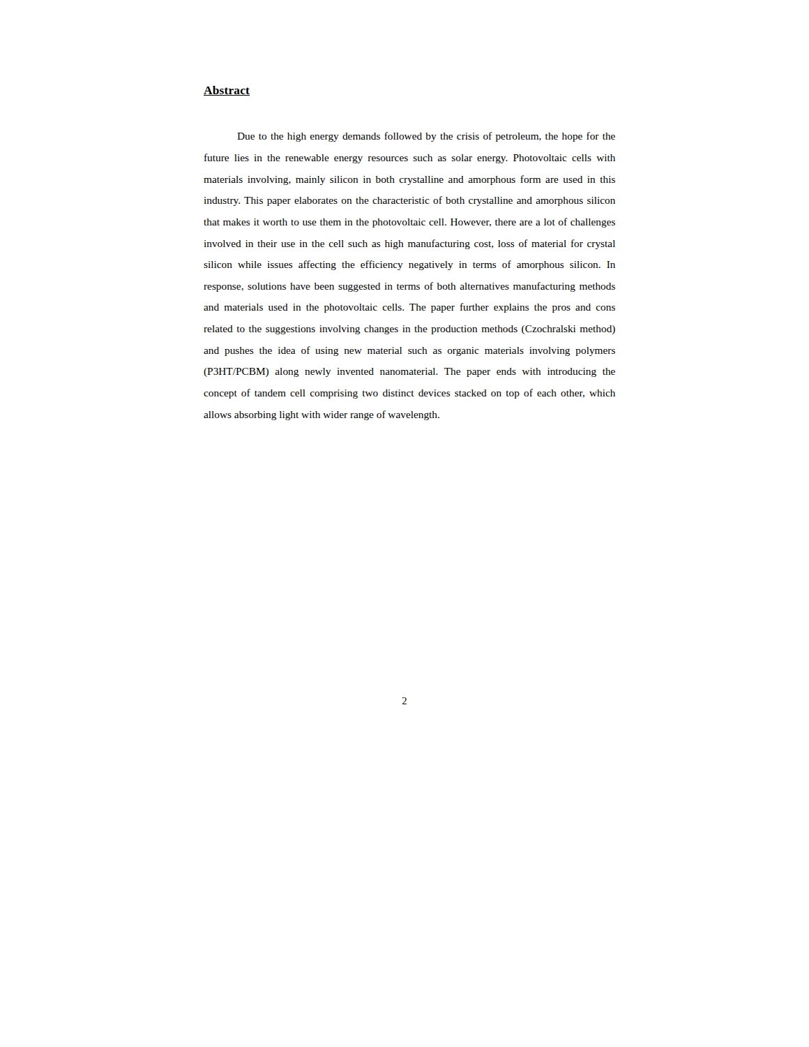Abstract
Due to the high energy demands followed by the crisis of petroleum, the hope for the future lies in the renewable energy resources such as solar energy. Photovoltaic cells with materials involving, mainly silicon in both crystalline and amorphous form are used in this industry. This paper elaborates on the characteristic of both crystalline and amorphous silicon that makes it worth to use them in the photovoltaic cell. However, there are a lot of challenges involved in their use in the cell such as high manufacturing cost, loss of material for crystal silicon while issues affecting the efficiency negatively in terms of amorphous silicon. In response, solutions have been suggested in terms of both alternatives manufacturing methods and materials used in the photovoltaic cells. The paper further explains the pros and cons related to the suggestions involving changes in the production methods (Czochralski method) and pushes the idea of using new material such as organic materials involving polymers (P3HT/PCBM) along newly invented nanomaterial. The paper ends with introducing the concept of tandem cell comprising two distinct devices stacked on top of each other, which allows absorbing light with wider range of wavelength.
2